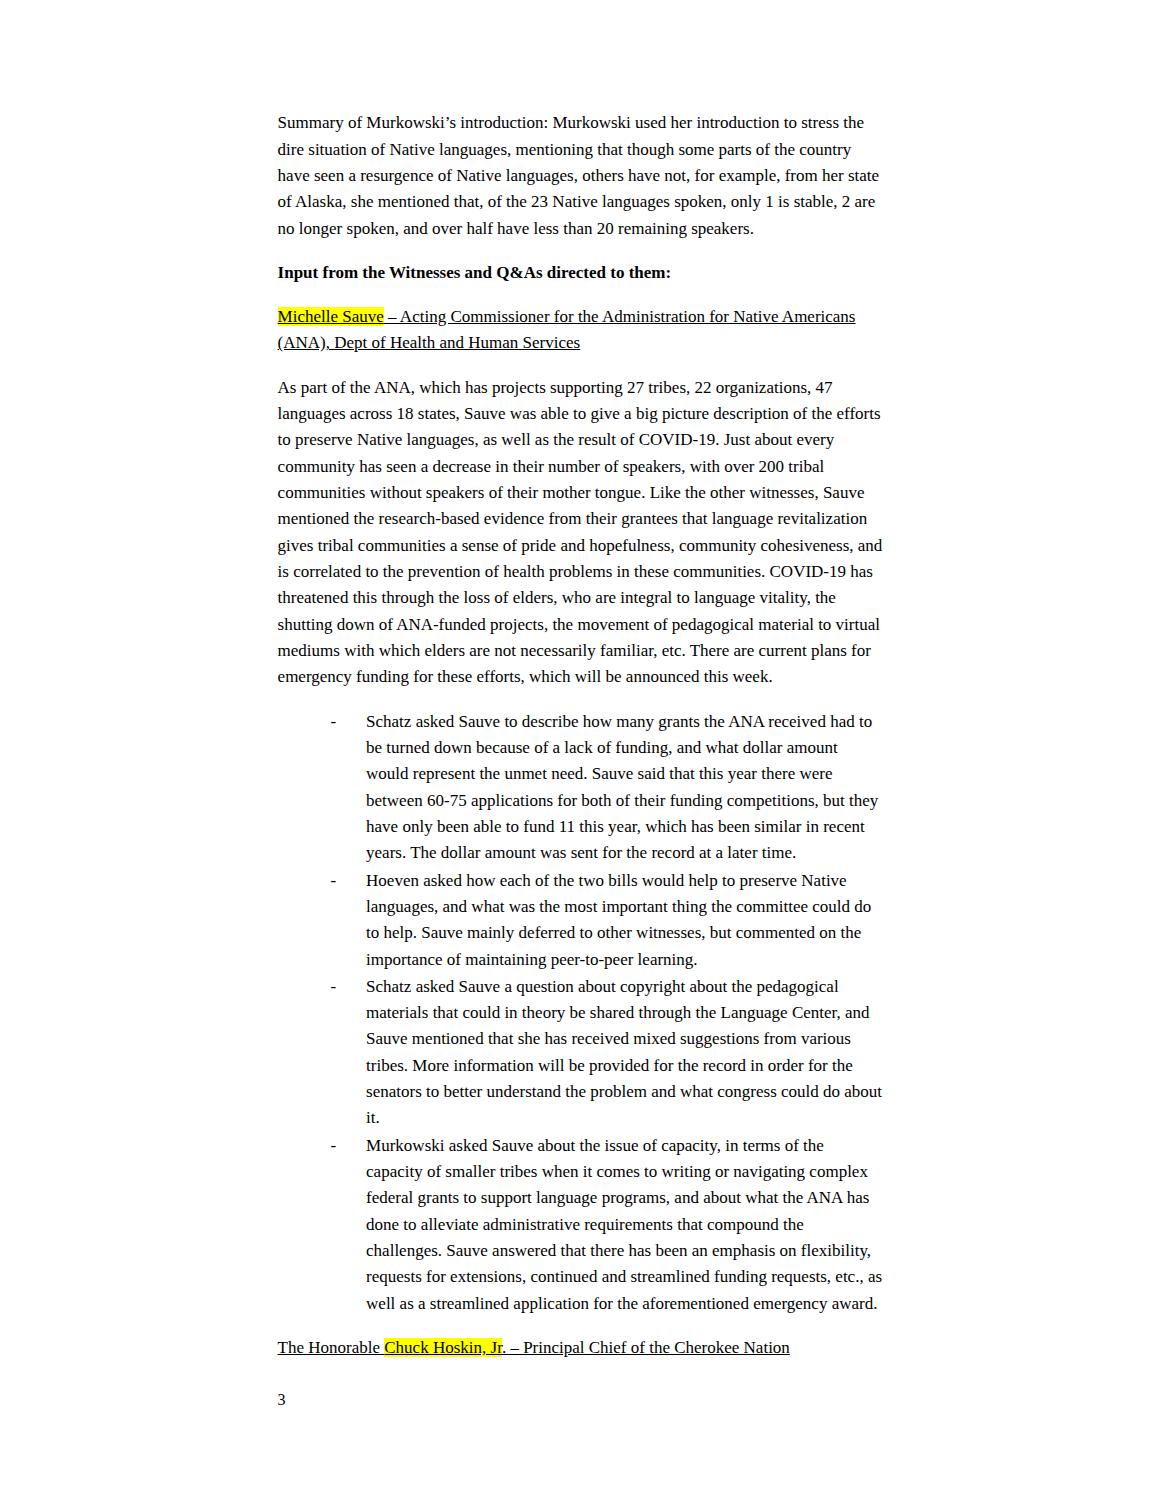Summary of Murkowski’s introduction: Murkowski used her introduction to stress the dire situation of Native languages, mentioning that though some parts of the country have seen a resurgence of Native languages, others have not, for example, from her state of Alaska, she mentioned that, of the 23 Native languages spoken, only 1 is stable, 2 are no longer spoken, and over half have less than 20 remaining speakers.
Input from the Witnesses and Q&As directed to them:
Michelle Sauve – Acting Commissioner for the Administration for Native Americans (ANA), Dept of Health and Human Services
As part of the ANA, which has projects supporting 27 tribes, 22 organizations, 47 languages across 18 states, Sauve was able to give a big picture description of the efforts to preserve Native languages, as well as the result of COVID-19. Just about every community has seen a decrease in their number of speakers, with over 200 tribal communities without speakers of their mother tongue. Like the other witnesses, Sauve mentioned the research-based evidence from their grantees that language revitalization gives tribal communities a sense of pride and hopefulness, community cohesiveness, and is correlated to the prevention of health problems in these communities. COVID-19 has threatened this through the loss of elders, who are integral to language vitality, the shutting down of ANA-funded projects, the movement of pedagogical material to virtual mediums with which elders are not necessarily familiar, etc. There are current plans for emergency funding for these efforts, which will be announced this week.
Schatz asked Sauve to describe how many grants the ANA received had to be turned down because of a lack of funding, and what dollar amount would represent the unmet need. Sauve said that this year there were between 60-75 applications for both of their funding competitions, but they have only been able to fund 11 this year, which has been similar in recent years. The dollar amount was sent for the record at a later time.
Hoeven asked how each of the two bills would help to preserve Native languages, and what was the most important thing the committee could do to help. Sauve mainly deferred to other witnesses, but commented on the importance of maintaining peer-to-peer learning.
Schatz asked Sauve a question about copyright about the pedagogical materials that could in theory be shared through the Language Center, and Sauve mentioned that she has received mixed suggestions from various tribes. More information will be provided for the record in order for the senators to better understand the problem and what congress could do about it.
Murkowski asked Sauve about the issue of capacity, in terms of the capacity of smaller tribes when it comes to writing or navigating complex federal grants to support language programs, and about what the ANA has done to alleviate administrative requirements that compound the challenges. Sauve answered that there has been an emphasis on flexibility, requests for extensions, continued and streamlined funding requests, etc., as well as a streamlined application for the aforementioned emergency award.
The Honorable Chuck Hoskin, Jr. – Principal Chief of the Cherokee Nation
3